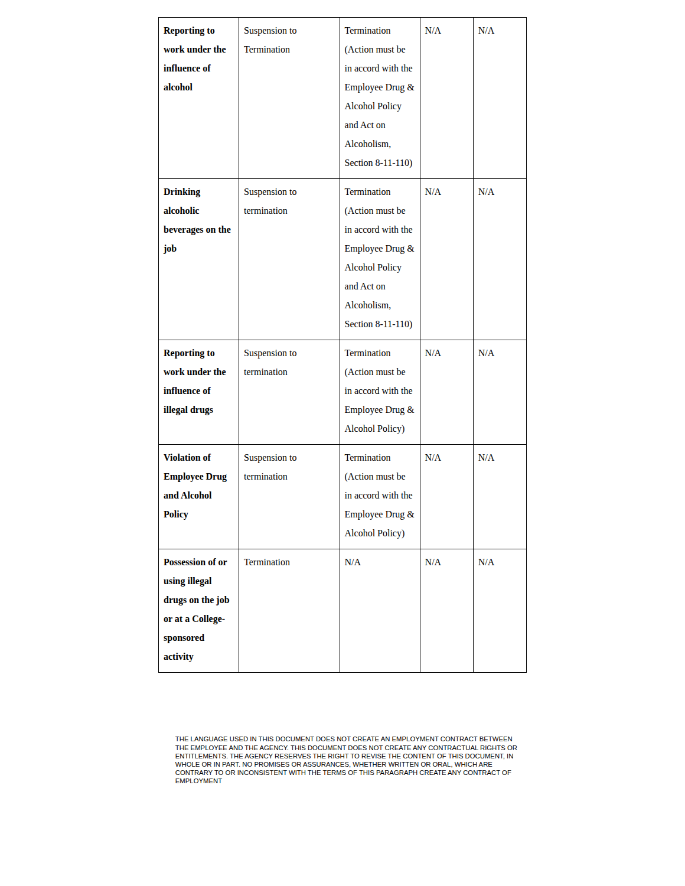| Reporting to work under the influence of alcohol | Suspension to Termination | Termination (Action must be in accord with the Employee Drug & Alcohol Policy and Act on Alcoholism, Section 8-11-110) | N/A | N/A |
| Drinking alcoholic beverages on the job | Suspension to termination | Termination (Action must be in accord with the Employee Drug & Alcohol Policy and Act on Alcoholism, Section 8-11-110) | N/A | N/A |
| Reporting to work under the influence of illegal drugs | Suspension to termination | Termination (Action must be in accord with the Employee Drug & Alcohol Policy) | N/A | N/A |
| Violation of Employee Drug and Alcohol Policy | Suspension to termination | Termination (Action must be in accord with the Employee Drug & Alcohol Policy) | N/A | N/A |
| Possession of or using illegal drugs on the job or at a College-sponsored activity | Termination | N/A | N/A | N/A |
The language used in this document does not create an employment contract between the employee and the agency. This document does not create any contractual rights or entitlements. The agency reserves the right to revise the content of this document, in whole or in part. No promises or assurances, whether written or oral, which are contrary to or inconsistent with the terms of this paragraph create any contract of employment